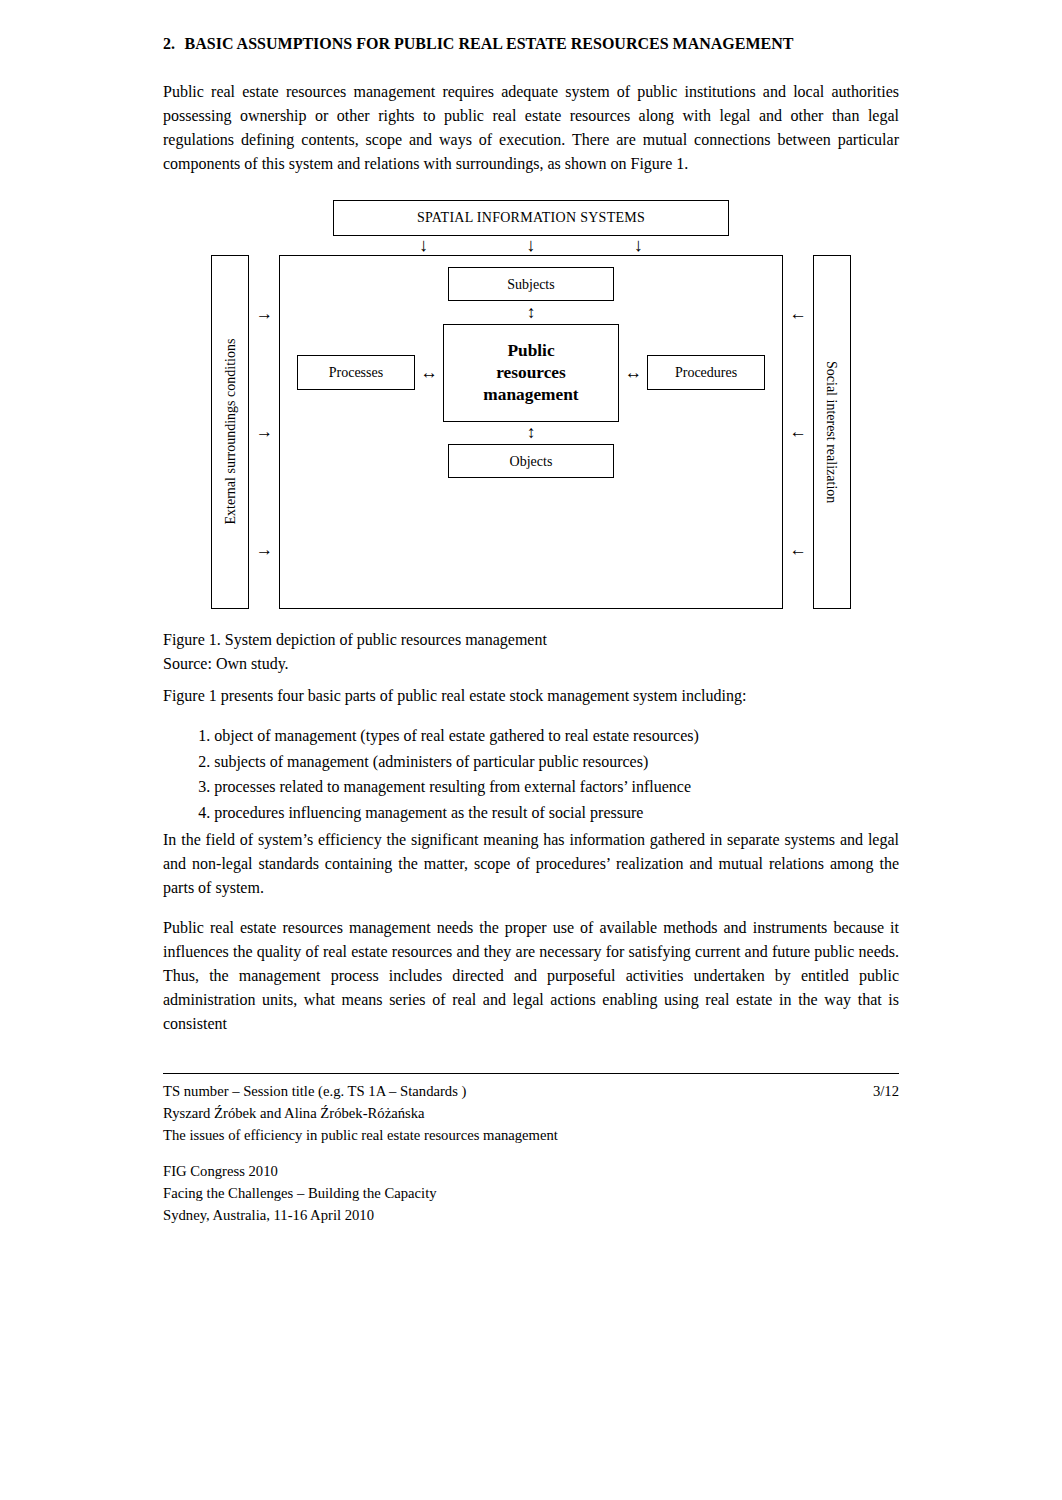2. BASIC ASSUMPTIONS FOR PUBLIC REAL ESTATE RESOURCES MANAGEMENT
Public real estate resources management requires adequate system of public institutions and local authorities possessing ownership or other rights to public real estate resources along with legal and other than legal regulations defining contents, scope and ways of execution. There are mutual connections between particular components of this system and relations with surroundings, as shown on Figure 1.
SPATIAL INFORMATION SYSTEMS
↓↓↓
External surroundings conditions
→ → →
Subjects
↕
Processes
↔
Public
resources
management
↔
Procedures
↕
Objects
← ← ←
Social interest realization
Figure 1. System depiction of public resources management Source: Own study.
Figure 1 presents four basic parts of public real estate stock management system including:
object of management (types of real estate gathered to real estate resources)
subjects of management (administers of particular public resources)
processes related to management resulting from external factors’ influence
procedures influencing management as the result of social pressure
In the field of system’s efficiency the significant meaning has information gathered in separate systems and legal and non-legal standards containing the matter, scope of procedures’ realization and mutual relations among the parts of system.
Public real estate resources management needs the proper use of available methods and instruments because it influences the quality of real estate resources and they are necessary for satisfying current and future public needs. Thus, the management process includes directed and purposeful activities undertaken by entitled public administration units, what means series of real and legal actions enabling using real estate in the way that is consistent
3/12
TS number – Session title (e.g. TS 1A – Standards )
Ryszard Źróbek and Alina Źróbek-Różańska
The issues of efficiency in public real estate resources management
FIG Congress 2010
Facing the Challenges – Building the Capacity
Sydney, Australia, 11-16 April 2010